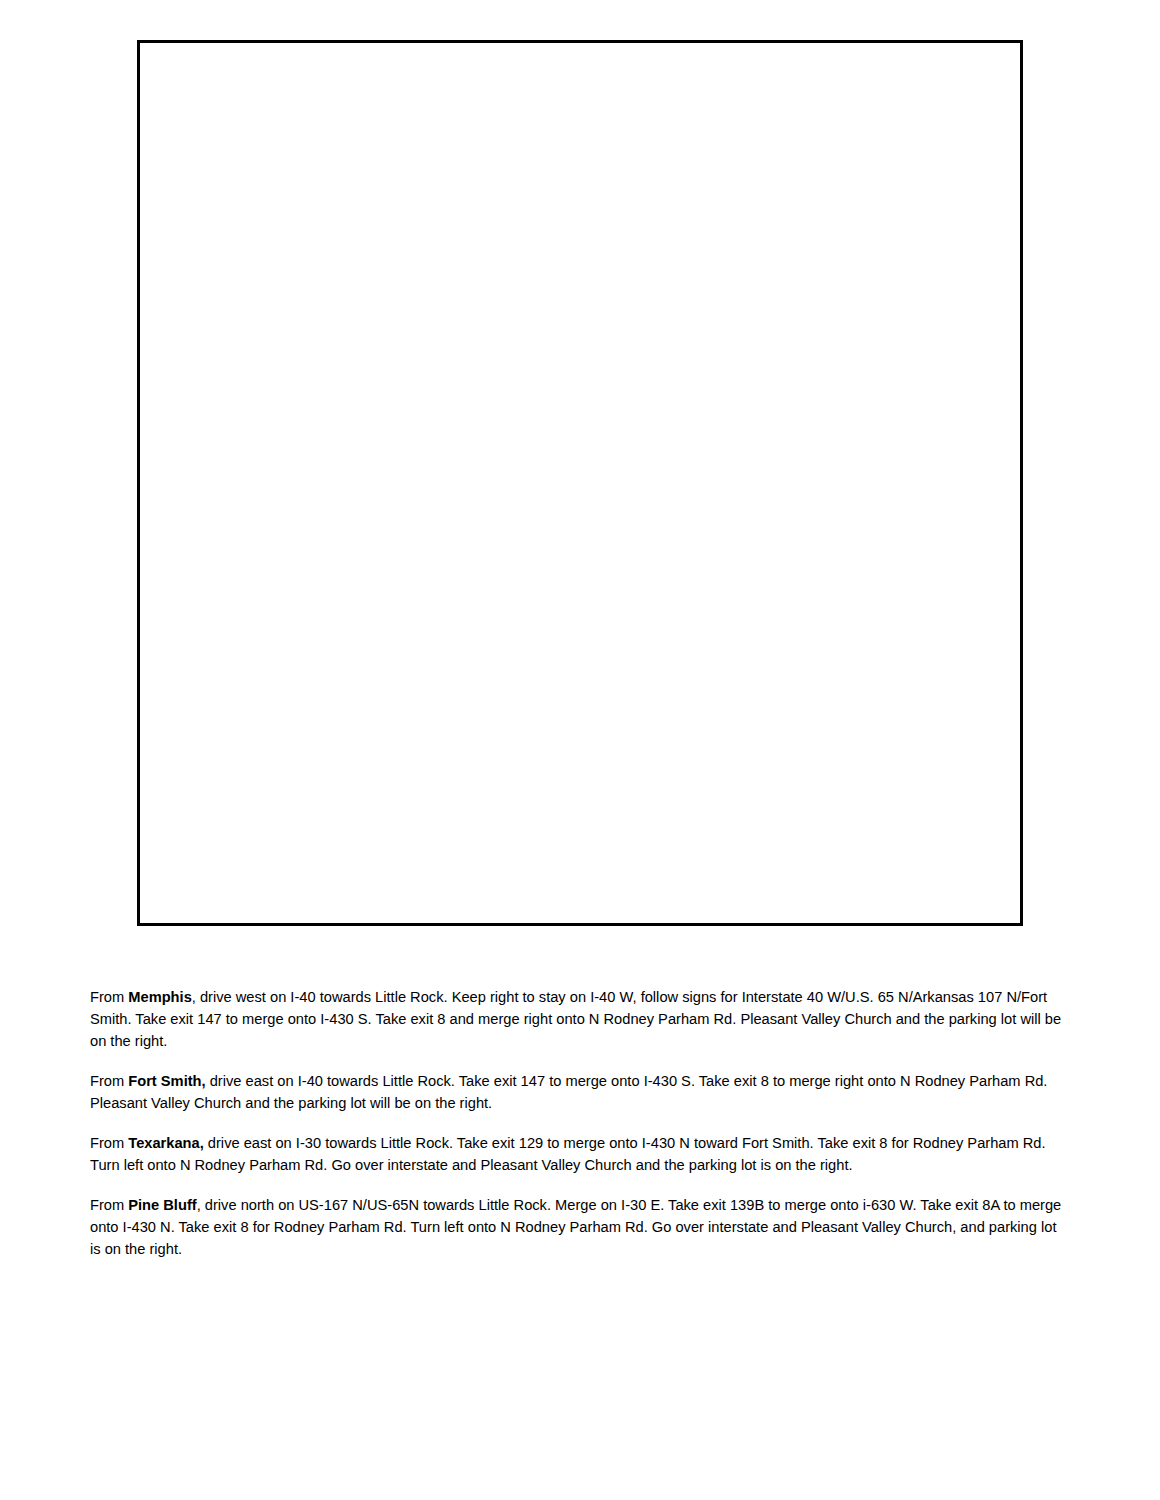From Memphis, drive west on I-40 towards Little Rock. Keep right to stay on I-40 W, follow signs for Interstate 40 W/U.S. 65 N/Arkansas 107 N/Fort Smith. Take exit 147 to merge onto I-430 S. Take exit 8 and merge right onto N Rodney Parham Rd. Pleasant Valley Church and the parking lot will be on the right.
From Fort Smith, drive east on I-40 towards Little Rock. Take exit 147 to merge onto I-430 S. Take exit 8 to merge right onto N Rodney Parham Rd. Pleasant Valley Church and the parking lot will be on the right.
From Texarkana, drive east on I-30 towards Little Rock. Take exit 129 to merge onto I-430 N toward Fort Smith. Take exit 8 for Rodney Parham Rd. Turn left onto N Rodney Parham Rd. Go over interstate and Pleasant Valley Church and the parking lot is on the right.
From Pine Bluff, drive north on US-167 N/US-65N towards Little Rock. Merge on I-30 E. Take exit 139B to merge onto i-630 W. Take exit 8A to merge onto I-430 N. Take exit 8 for Rodney Parham Rd. Turn left onto N Rodney Parham Rd. Go over interstate and Pleasant Valley Church, and parking lot is on the right.